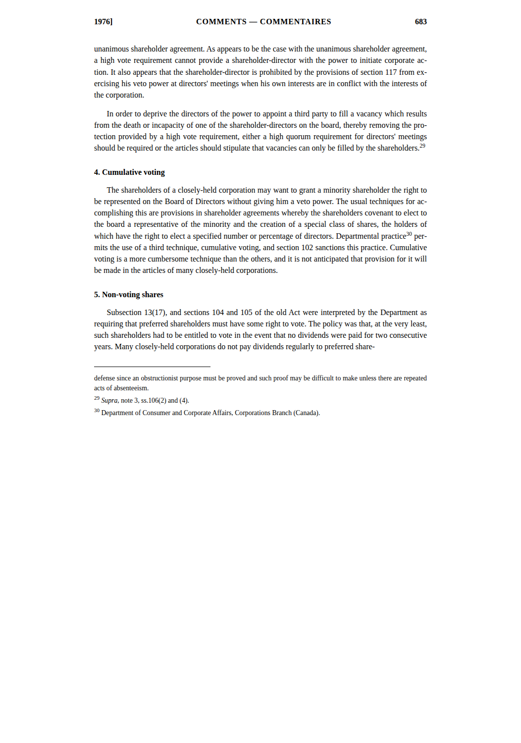1976] COMMENTS — COMMENTAIRES 683
unanimous shareholder agreement. As appears to be the case with the unanimous shareholder agreement, a high vote requirement cannot provide a shareholder-director with the power to initiate corporate action. It also appears that the shareholder-director is prohibited by the provisions of section 117 from exercising his veto power at directors' meetings when his own interests are in conflict with the interests of the corporation.
In order to deprive the directors of the power to appoint a third party to fill a vacancy which results from the death or incapacity of one of the shareholder-directors on the board, thereby removing the protection provided by a high vote requirement, either a high quorum requirement for directors' meetings should be required or the articles should stipulate that vacancies can only be filled by the shareholders.29
4. Cumulative voting
The shareholders of a closely-held corporation may want to grant a minority shareholder the right to be represented on the Board of Directors without giving him a veto power. The usual techniques for accomplishing this are provisions in shareholder agreements whereby the shareholders covenant to elect to the board a representative of the minority and the creation of a special class of shares, the holders of which have the right to elect a specified number or percentage of directors. Departmental practice30 permits the use of a third technique, cumulative voting, and section 102 sanctions this practice. Cumulative voting is a more cumbersome technique than the others, and it is not anticipated that provision for it will be made in the articles of many closely-held corporations.
5. Non-voting shares
Subsection 13(17), and sections 104 and 105 of the old Act were interpreted by the Department as requiring that preferred shareholders must have some right to vote. The policy was that, at the very least, such shareholders had to be entitled to vote in the event that no dividends were paid for two consecutive years. Many closely-held corporations do not pay dividends regularly to preferred share-
defense since an obstructionist purpose must be proved and such proof may be difficult to make unless there are repeated acts of absenteeism.
29 Supra, note 3, ss.106(2) and (4).
30 Department of Consumer and Corporate Affairs, Corporations Branch (Canada).